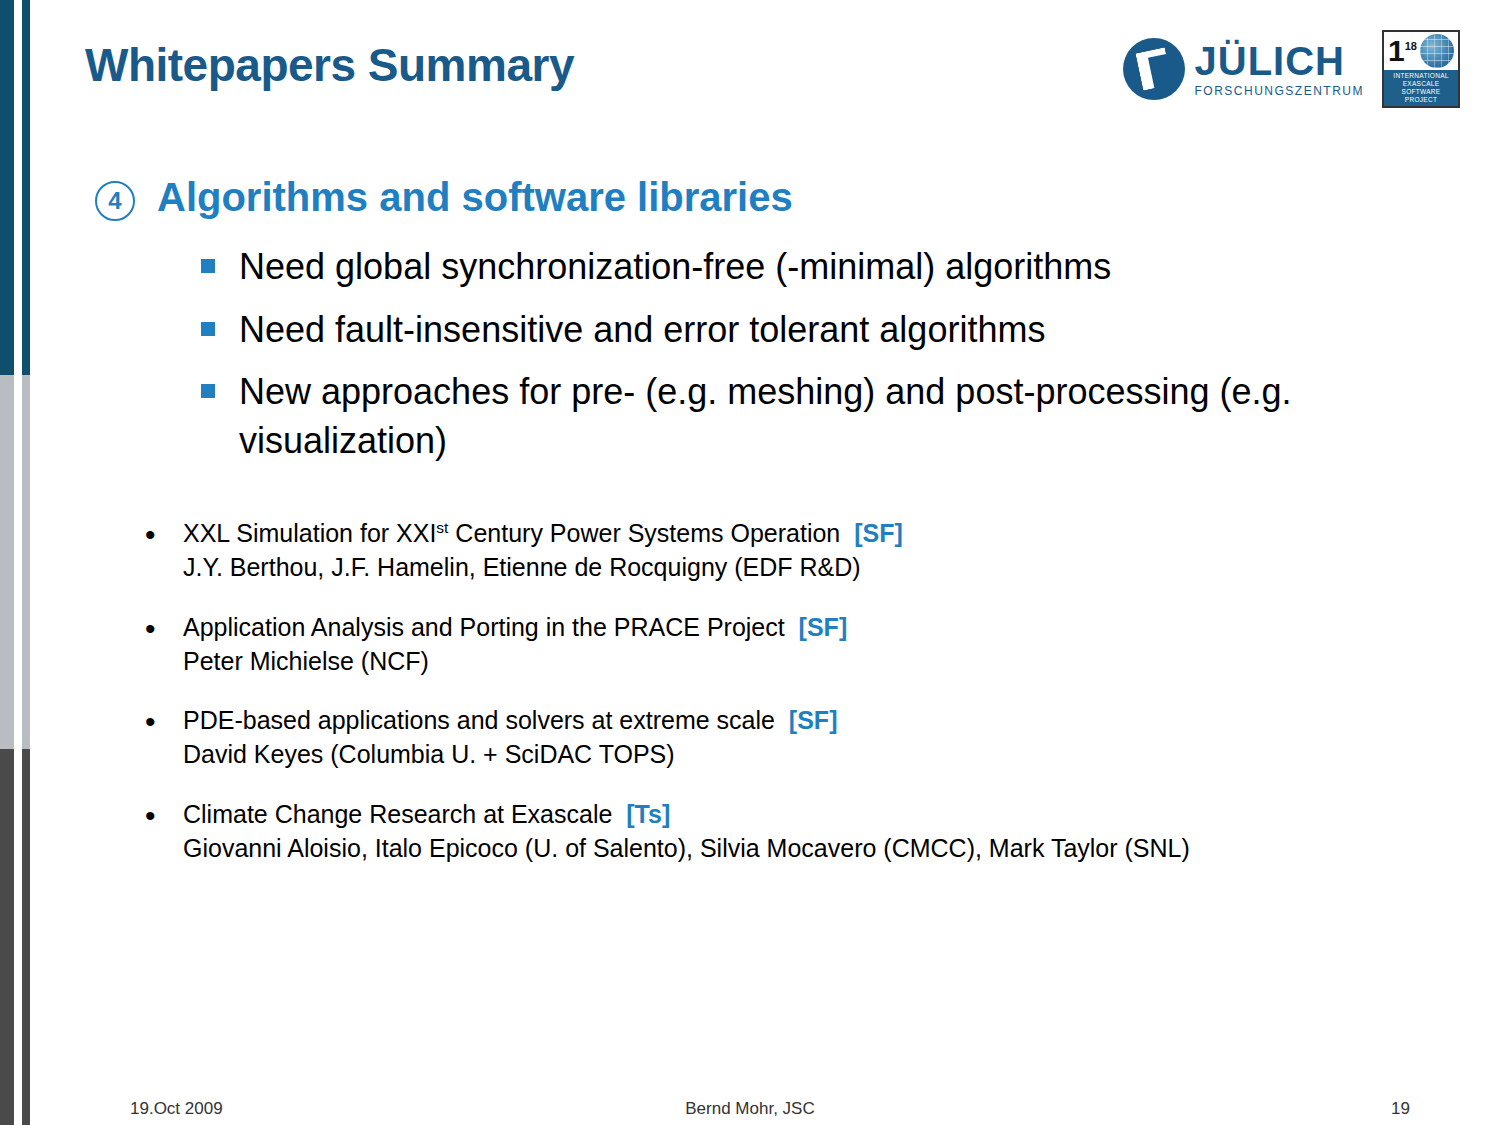Whitepapers Summary
JÜLICH
FORSCHUNGSZENTRUM
118
IESP
INTERNATIONAL
EXASCALE
SOFTWARE PROJECT
4
Algorithms and software libraries
Need global synchronization-free (-minimal) algorithms
Need fault-insensitive and error tolerant algorithms
New approaches for pre- (e.g. meshing) and post-processing (e.g. visualization)
XXL Simulation for XXIst Century Power Systems Operation [SF]
J.Y. Berthou, J.F. Hamelin, Etienne de Rocquigny (EDF R&D)
Application Analysis and Porting in the PRACE Project [SF]
Peter Michielse (NCF)
PDE-based applications and solvers at extreme scale [SF]
David Keyes (Columbia U. + SciDAC TOPS)
Climate Change Research at Exascale [Ts]
Giovanni Aloisio, Italo Epicoco (U. of Salento), Silvia Mocavero (CMCC), Mark Taylor (SNL)
19.Oct 2009 Bernd Mohr, JSC 19